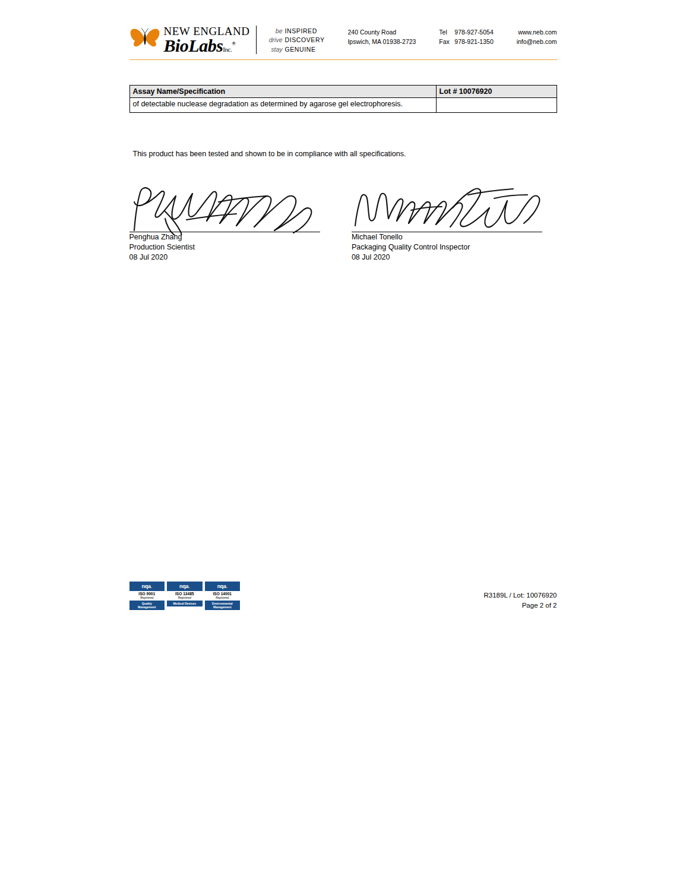NEW ENGLAND
BioLabsInc.®
be INSPIRED
drive DISCOVERY
stay GENUINE
240 County Road
Ipswich, MA 01938-2723
Tel978-927-5054
Fax978-921-1350
www.neb.com
info@neb.com
| Assay Name/Specification | Lot # 10076920 |
| --- | --- |
| of detectable nuclease degradation as determined by agarose gel electrophoresis. | |
This product has been tested and shown to be in compliance with all specifications.
Penghua Zhang
Production Scientist
08 Jul 2020
Michael Tonello
Packaging Quality Control Inspector
08 Jul 2020
nqa.
ISO 9001
Registered
Quality
Management
nqa.
ISO 13485
Registered
Medical Devices
nqa.
ISO 14001
Registered
Environmental
Management
R3189L / Lot: 10076920
Page 2 of 2